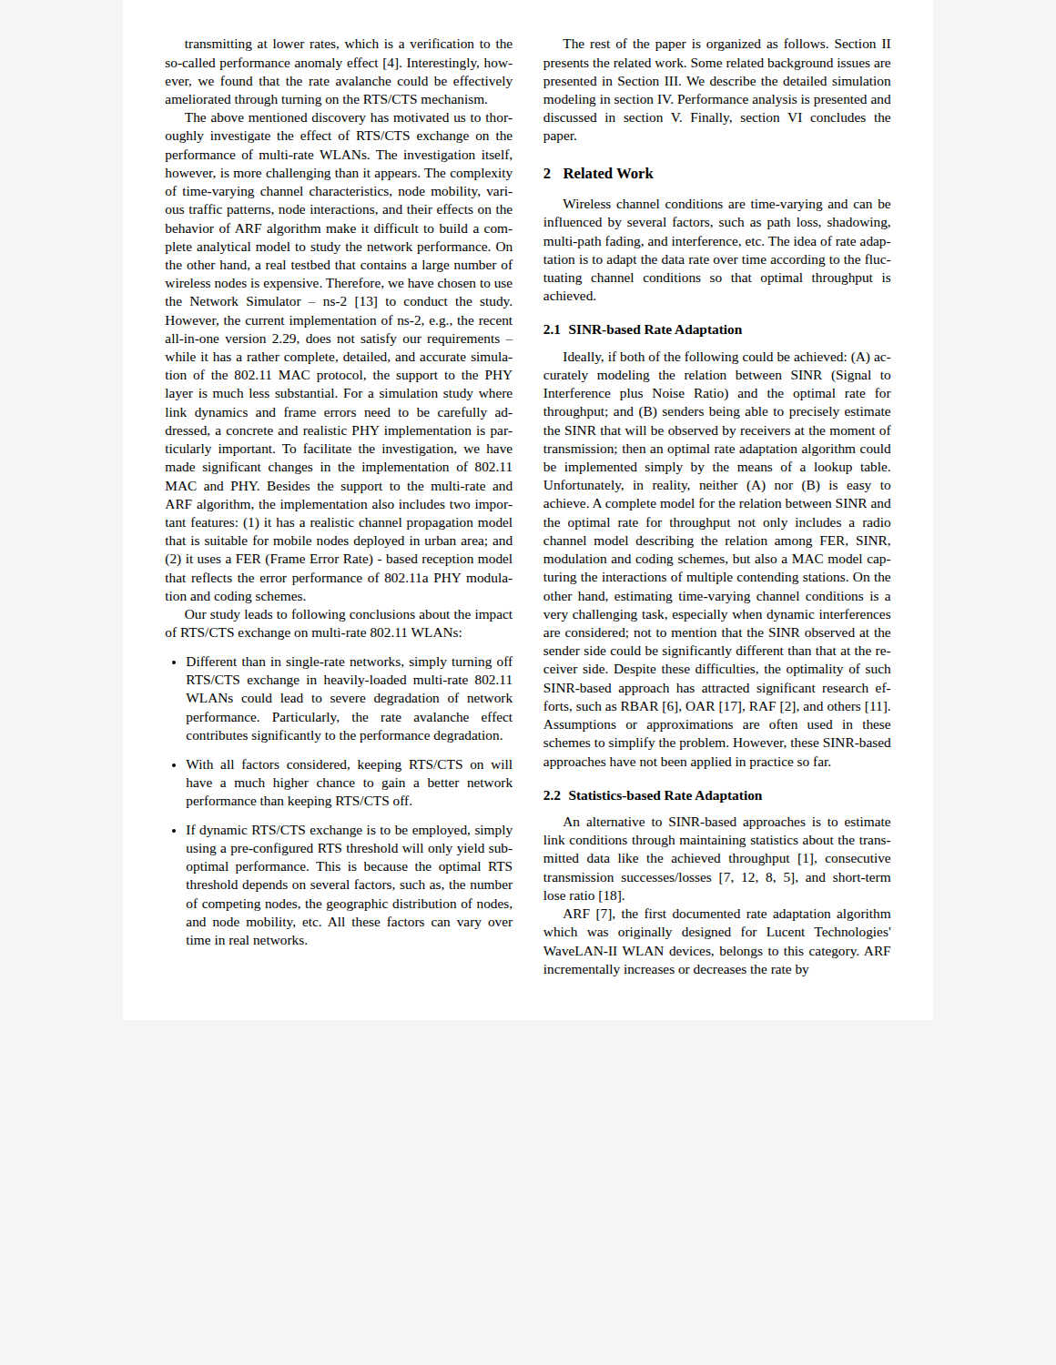transmitting at lower rates, which is a verification to the so-called performance anomaly effect [4]. Interestingly, however, we found that the rate avalanche could be effectively ameliorated through turning on the RTS/CTS mechanism.
The above mentioned discovery has motivated us to thoroughly investigate the effect of RTS/CTS exchange on the performance of multi-rate WLANs. The investigation itself, however, is more challenging than it appears. The complexity of time-varying channel characteristics, node mobility, various traffic patterns, node interactions, and their effects on the behavior of ARF algorithm make it difficult to build a complete analytical model to study the network performance. On the other hand, a real testbed that contains a large number of wireless nodes is expensive. Therefore, we have chosen to use the Network Simulator – ns-2 [13] to conduct the study. However, the current implementation of ns-2, e.g., the recent all-in-one version 2.29, does not satisfy our requirements – while it has a rather complete, detailed, and accurate simulation of the 802.11 MAC protocol, the support to the PHY layer is much less substantial. For a simulation study where link dynamics and frame errors need to be carefully addressed, a concrete and realistic PHY implementation is particularly important. To facilitate the investigation, we have made significant changes in the implementation of 802.11 MAC and PHY. Besides the support to the multi-rate and ARF algorithm, the implementation also includes two important features: (1) it has a realistic channel propagation model that is suitable for mobile nodes deployed in urban area; and (2) it uses a FER (Frame Error Rate) - based reception model that reflects the error performance of 802.11a PHY modulation and coding schemes.
Our study leads to following conclusions about the impact of RTS/CTS exchange on multi-rate 802.11 WLANs:
Different than in single-rate networks, simply turning off RTS/CTS exchange in heavily-loaded multi-rate 802.11 WLANs could lead to severe degradation of network performance. Particularly, the rate avalanche effect contributes significantly to the performance degradation.
With all factors considered, keeping RTS/CTS on will have a much higher chance to gain a better network performance than keeping RTS/CTS off.
If dynamic RTS/CTS exchange is to be employed, simply using a pre-configured RTS threshold will only yield sub-optimal performance. This is because the optimal RTS threshold depends on several factors, such as, the number of competing nodes, the geographic distribution of nodes, and node mobility, etc. All these factors can vary over time in real networks.
The rest of the paper is organized as follows. Section II presents the related work. Some related background issues are presented in Section III. We describe the detailed simulation modeling in section IV. Performance analysis is presented and discussed in section V. Finally, section VI concludes the paper.
2 Related Work
Wireless channel conditions are time-varying and can be influenced by several factors, such as path loss, shadowing, multi-path fading, and interference, etc. The idea of rate adaptation is to adapt the data rate over time according to the fluctuating channel conditions so that optimal throughput is achieved.
2.1 SINR-based Rate Adaptation
Ideally, if both of the following could be achieved: (A) accurately modeling the relation between SINR (Signal to Interference plus Noise Ratio) and the optimal rate for throughput; and (B) senders being able to precisely estimate the SINR that will be observed by receivers at the moment of transmission; then an optimal rate adaptation algorithm could be implemented simply by the means of a lookup table. Unfortunately, in reality, neither (A) nor (B) is easy to achieve. A complete model for the relation between SINR and the optimal rate for throughput not only includes a radio channel model describing the relation among FER, SINR, modulation and coding schemes, but also a MAC model capturing the interactions of multiple contending stations. On the other hand, estimating time-varying channel conditions is a very challenging task, especially when dynamic interferences are considered; not to mention that the SINR observed at the sender side could be significantly different than that at the receiver side. Despite these difficulties, the optimality of such SINR-based approach has attracted significant research efforts, such as RBAR [6], OAR [17], RAF [2], and others [11]. Assumptions or approximations are often used in these schemes to simplify the problem. However, these SINR-based approaches have not been applied in practice so far.
2.2 Statistics-based Rate Adaptation
An alternative to SINR-based approaches is to estimate link conditions through maintaining statistics about the transmitted data like the achieved throughput [1], consecutive transmission successes/losses [7, 12, 8, 5], and short-term lose ratio [18].
ARF [7], the first documented rate adaptation algorithm which was originally designed for Lucent Technologies' WaveLAN-II WLAN devices, belongs to this category. ARF incrementally increases or decreases the rate by